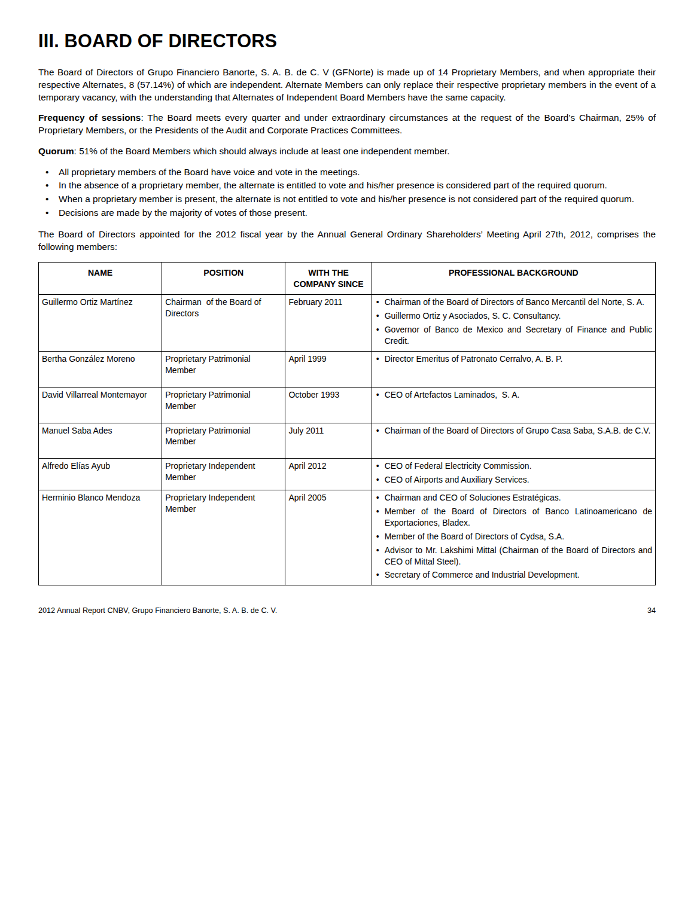III. BOARD OF DIRECTORS
The Board of Directors of Grupo Financiero Banorte, S. A. B. de C. V (GFNorte) is made up of 14 Proprietary Members, and when appropriate their respective Alternates, 8 (57.14%) of which are independent. Alternate Members can only replace their respective proprietary members in the event of a temporary vacancy, with the understanding that Alternates of Independent Board Members have the same capacity.
Frequency of sessions: The Board meets every quarter and under extraordinary circumstances at the request of the Board’s Chairman, 25% of Proprietary Members, or the Presidents of the Audit and Corporate Practices Committees.
Quorum: 51% of the Board Members which should always include at least one independent member.
All proprietary members of the Board have voice and vote in the meetings.
In the absence of a proprietary member, the alternate is entitled to vote and his/her presence is considered part of the required quorum.
When a proprietary member is present, the alternate is not entitled to vote and his/her presence is not considered part of the required quorum.
Decisions are made by the majority of votes of those present.
The Board of Directors appointed for the 2012 fiscal year by the Annual General Ordinary Shareholders’ Meeting April 27th, 2012, comprises the following members:
| NAME | POSITION | WITH THE COMPANY SINCE | PROFESSIONAL BACKGROUND |
| --- | --- | --- | --- |
| Guillermo Ortiz Martínez | Chairman of the Board of Directors | February 2011 | Chairman of the Board of Directors of Banco Mercantil del Norte, S. A. Guillermo Ortiz y Asociados, S. C. Consultancy. Governor of Banco de Mexico and Secretary of Finance and Public Credit. |
| Bertha González Moreno | Proprietary Patrimonial Member | April 1999 | Director Emeritus of Patronato Cerralvo, A. B. P. |
| David Villarreal Montemayor | Proprietary Patrimonial Member | October 1993 | CEO of Artefactos Laminados, S. A. |
| Manuel Saba Ades | Proprietary Patrimonial Member | July 2011 | Chairman of the Board of Directors of Grupo Casa Saba, S.A.B. de C.V. |
| Alfredo Elías Ayub | Proprietary Independent Member | April 2012 | CEO of Federal Electricity Commission. CEO of Airports and Auxiliary Services. |
| Herminio Blanco Mendoza | Proprietary Independent Member | April 2005 | Chairman and CEO of Soluciones Estratégicas. Member of the Board of Directors of Banco Latinoamericano de Exportaciones, Bladex. Member of the Board of Directors of Cydsa, S.A. Advisor to Mr. Lakshimi Mittal (Chairman of the Board of Directors and CEO of Mittal Steel). Secretary of Commerce and Industrial Development. |
2012 Annual Report CNBV, Grupo Financiero Banorte, S. A. B. de C. V. 34